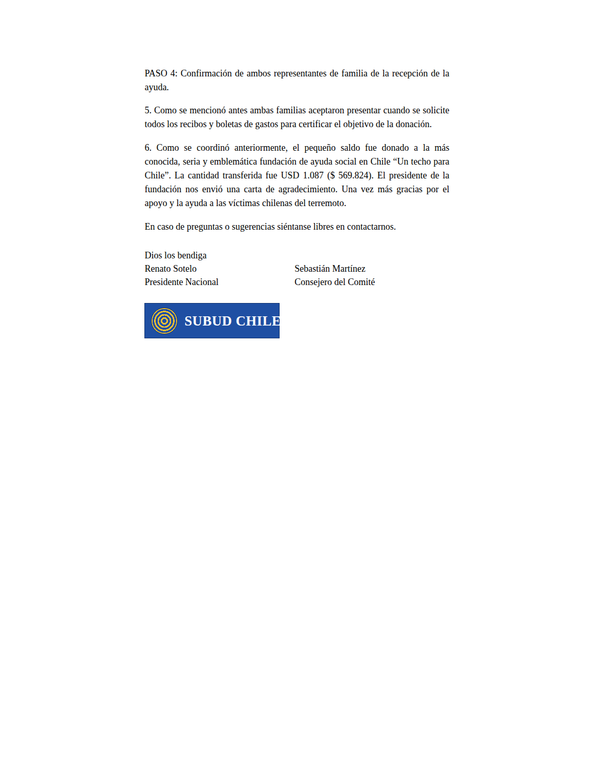PASO 4: Confirmación de ambos representantes de familia de la recepción de la ayuda.
5. Como se mencionó antes ambas familias aceptaron presentar cuando se solicite todos los recibos y boletas de gastos para certificar el objetivo de la donación.
6. Como se coordinó anteriormente, el pequeño saldo fue donado a la más conocida, seria y emblemática fundación de ayuda social en Chile “Un techo para Chile”. La cantidad transferida fue USD 1.087 ($ 569.824). El presidente de la fundación nos envió una carta de agradecimiento. Una vez más gracias por el apoyo y la ayuda a las víctimas chilenas del terremoto.
En caso de preguntas o sugerencias siéntanse libres en contactarnos.
Dios los bendiga
Renato Sotelo
Sebastián Martínez
Presidente Nacional
Consejero del Comité
SUBUD CHILE